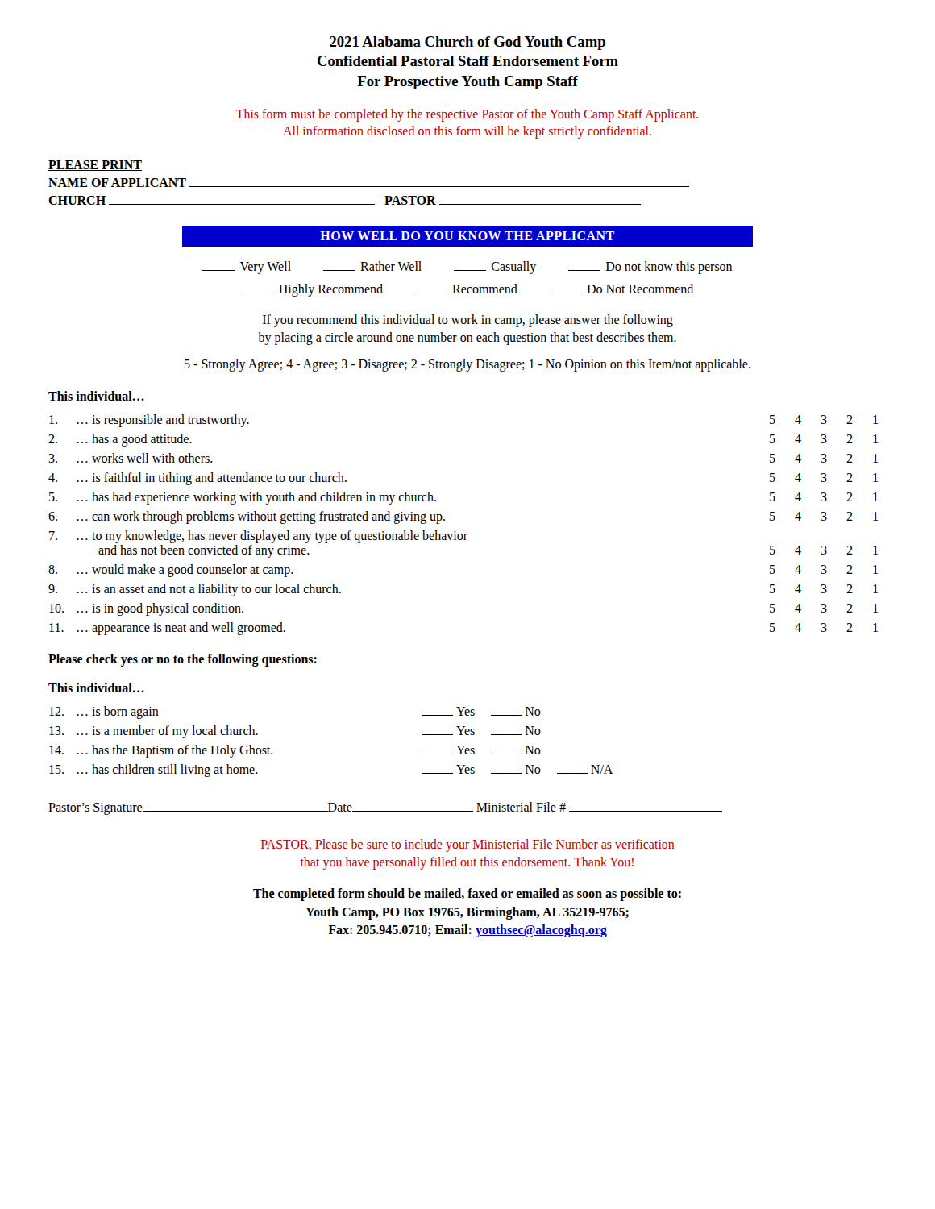2021 Alabama Church of God Youth Camp
Confidential Pastoral Staff Endorsement Form
For Prospective Youth Camp Staff
This form must be completed by the respective Pastor of the Youth Camp Staff Applicant.
All information disclosed on this form will be kept strictly confidential.
PLEASE PRINT
NAME OF APPLICANT
CHURCH PASTOR
HOW WELL DO YOU KNOW THE APPLICANT
Very Well Rather Well Casually Do not know this person
Highly Recommend Recommend Do Not Recommend
If you recommend this individual to work in camp, please answer the following
by placing a circle around one number on each question that best describes them.
5 - Strongly Agree; 4 - Agree; 3 - Disagree; 2 - Strongly Disagree; 1 - No Opinion on this Item/not applicable.
This individual…
| 1. | … is responsible and trustworthy. | 5 4 3 2 1 |
| 2. | … has a good attitude. | 5 4 3 2 1 |
| 3. | … works well with others. | 5 4 3 2 1 |
| 4. | … is faithful in tithing and attendance to our church. | 5 4 3 2 1 |
| 5. | … has had experience working with youth and children in my church. | 5 4 3 2 1 |
| 6. | … can work through problems without getting frustrated and giving up. | 5 4 3 2 1 |
| 7. | … to my knowledge, has never displayed any type of questionable behavior and has not been convicted of any crime. | 5 4 3 2 1 |
| 8. | … would make a good counselor at camp. | 5 4 3 2 1 |
| 9. | … is an asset and not a liability to our local church. | 5 4 3 2 1 |
| 10. | … is in good physical condition. | 5 4 3 2 1 |
| 11. | … appearance is neat and well groomed. | 5 4 3 2 1 |
Please check yes or no to the following questions:
This individual…
| 12. | … is born again | Yes No |
| 13. | … is a member of my local church. | Yes No |
| 14. | … has the Baptism of the Holy Ghost. | Yes No |
| 15. | … has children still living at home. | Yes No N/A |
Pastor’s Signature Date Ministerial File #
PASTOR, Please be sure to include your Ministerial File Number as verification
that you have personally filled out this endorsement. Thank You!
The completed form should be mailed, faxed or emailed as soon as possible to:
Youth Camp, PO Box 19765, Birmingham, AL 35219-9765;
Fax: 205.945.0710; Email: youthsec@alacoghq.org